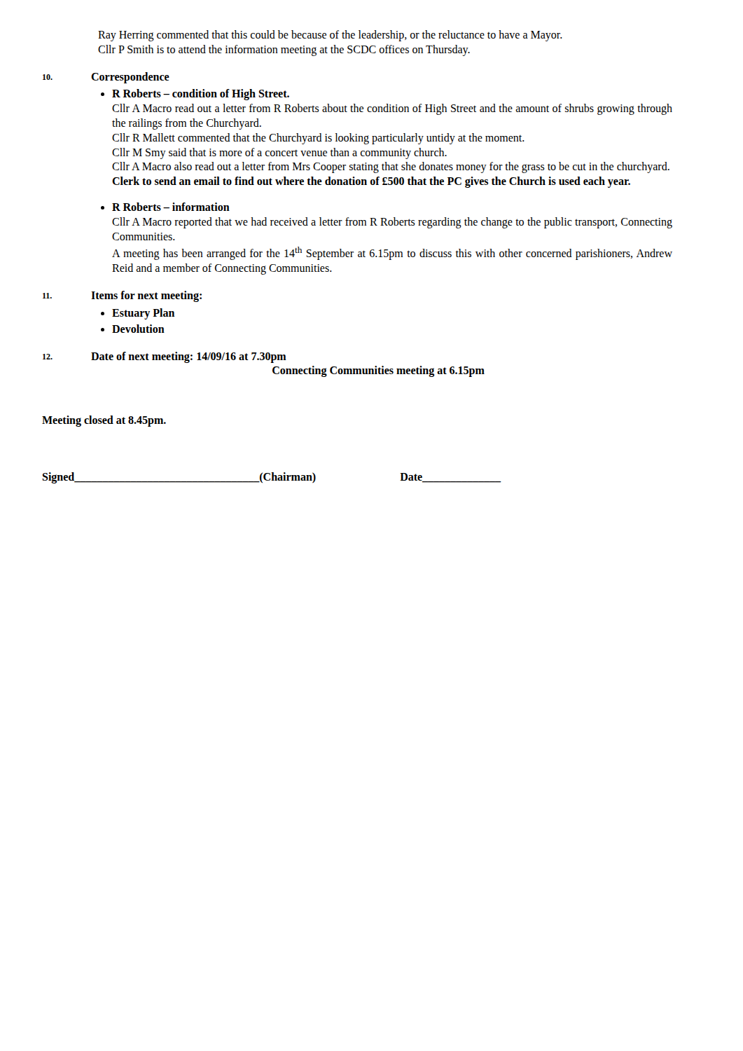Ray Herring commented that this could be because of the leadership, or the reluctance to have a Mayor.
Cllr P Smith is to attend the information meeting at the SCDC offices on Thursday.
10.
Correspondence
R Roberts – condition of High Street.
Cllr A Macro read out a letter from R Roberts about the condition of High Street and the amount of shrubs growing through the railings from the Churchyard.
Cllr R Mallett commented that the Churchyard is looking particularly untidy at the moment.
Cllr M Smy said that is more of a concert venue than a community church.
Cllr A Macro also read out a letter from Mrs Cooper stating that she donates money for the grass to be cut in the churchyard.
Clerk to send an email to find out where the donation of £500 that the PC gives the Church is used each year.
R Roberts – information
Cllr A Macro reported that we had received a letter from R Roberts regarding the change to the public transport, Connecting Communities.
A meeting has been arranged for the 14th September at 6.15pm to discuss this with other concerned parishioners, Andrew Reid and a member of Connecting Communities.
11.
Items for next meeting:
Estuary Plan
Devolution
12.
Date of next meeting: 14/09/16 at 7.30pm
Connecting Communities meeting at 6.15pm
Meeting closed at 8.45pm.
Signed_________________________________(Chairman) Date______________